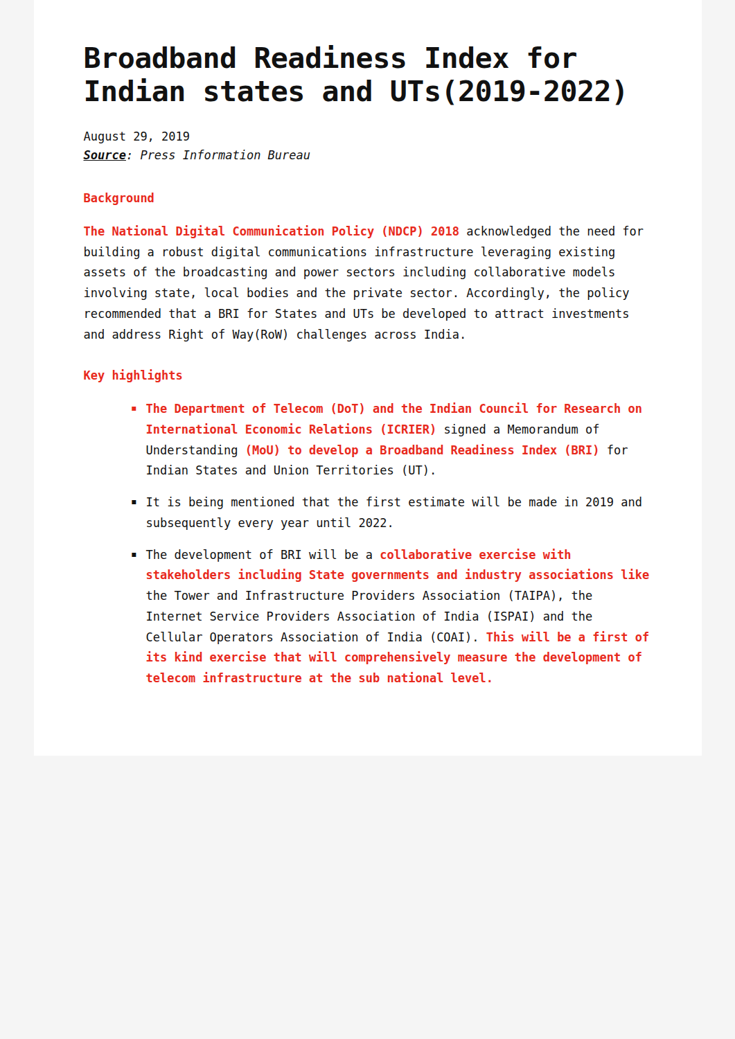Broadband Readiness Index for Indian states and UTs(2019-2022)
August 29, 2019 Source: Press Information Bureau
Background
The National Digital Communication Policy (NDCP) 2018 acknowledged the need for building a robust digital communications infrastructure leveraging existing assets of the broadcasting and power sectors including collaborative models involving state, local bodies and the private sector. Accordingly, the policy recommended that a BRI for States and UTs be developed to attract investments and address Right of Way(RoW) challenges across India.
Key highlights
The Department of Telecom (DoT) and the Indian Council for Research on International Economic Relations (ICRIER) signed a Memorandum of Understanding (MoU) to develop a Broadband Readiness Index (BRI) for Indian States and Union Territories (UT).
It is being mentioned that the first estimate will be made in 2019 and subsequently every year until 2022.
The development of BRI will be a collaborative exercise with stakeholders including State governments and industry associations like the Tower and Infrastructure Providers Association (TAIPA), the Internet Service Providers Association of India (ISPAI) and the Cellular Operators Association of India (COAI). This will be a first of its kind exercise that will comprehensively measure the development of telecom infrastructure at the sub national level.